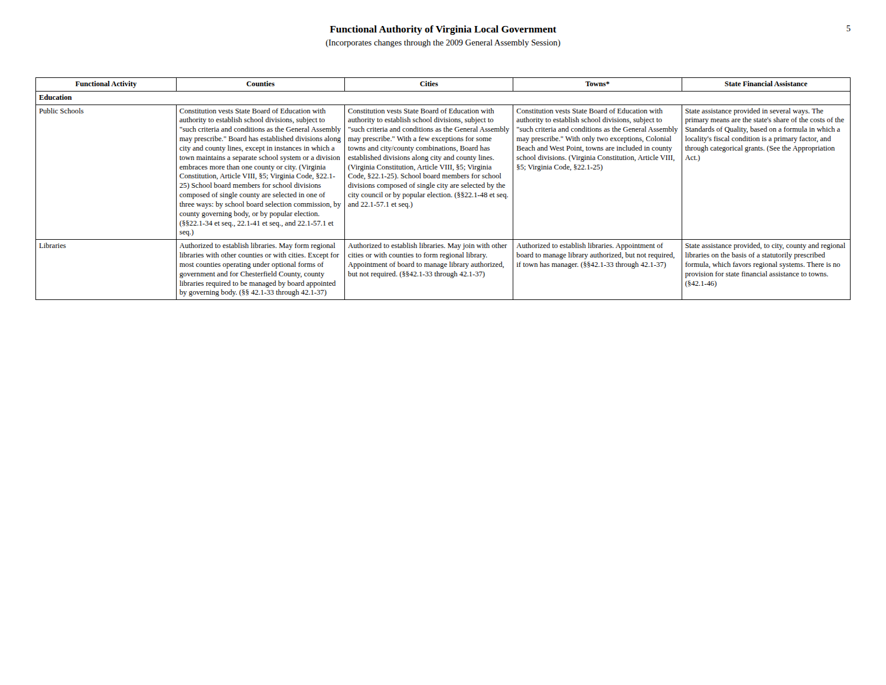5
Functional Authority of Virginia Local Government
(Incorporates changes through the 2009 General Assembly Session)
| Functional Activity | Counties | Cities | Towns* | State Financial Assistance |
| --- | --- | --- | --- | --- |
| Education |
| Public Schools | Constitution vests State Board of Education with authority to establish school divisions, subject to "such criteria and conditions as the General Assembly may prescribe." Board has established divisions along city and county lines, except in instances in which a town maintains a separate school system or a division embraces more than one county or city. (Virginia Constitution, Article VIII, §5; Virginia Code, §22.1-25) School board members for school divisions composed of single county are selected in one of three ways: by school board selection commission, by county governing body, or by popular election. (§§22.1-34 et seq., 22.1-41 et seq., and 22.1-57.1 et seq.) | Constitution vests State Board of Education with authority to establish school divisions, subject to "such criteria and conditions as the General Assembly may prescribe." With a few exceptions for some towns and city/county combinations, Board has established divisions along city and county lines. (Virginia Constitution, Article VIII, §5; Virginia Code, §22.1-25). School board members for school divisions composed of single city are selected by the city council or by popular election. (§§22.1-48 et seq. and 22.1-57.1 et seq.) | Constitution vests State Board of Education with authority to establish school divisions, subject to "such criteria and conditions as the General Assembly may prescribe." With only two exceptions, Colonial Beach and West Point, towns are included in county school divisions. (Virginia Constitution, Article VIII, §5; Virginia Code, §22.1-25) | State assistance provided in several ways. The primary means are the state's share of the costs of the Standards of Quality, based on a formula in which a locality's fiscal condition is a primary factor, and through categorical grants. (See the Appropriation Act.) |
| Libraries | Authorized to establish libraries. May form regional libraries with other counties or with cities. Except for most counties operating under optional forms of government and for Chesterfield County, county libraries required to be managed by board appointed by governing body. (§§ 42.1-33 through 42.1-37) | Authorized to establish libraries. May join with other cities or with counties to form regional library. Appointment of board to manage library authorized, but not required. (§§42.1-33 through 42.1-37) | Authorized to establish libraries. Appointment of board to manage library authorized, but not required, if town has manager. (§§42.1-33 through 42.1-37) | State assistance provided, to city, county and regional libraries on the basis of a statutorily prescribed formula, which favors regional systems. There is no provision for state financial assistance to towns. (§42.1-46) |